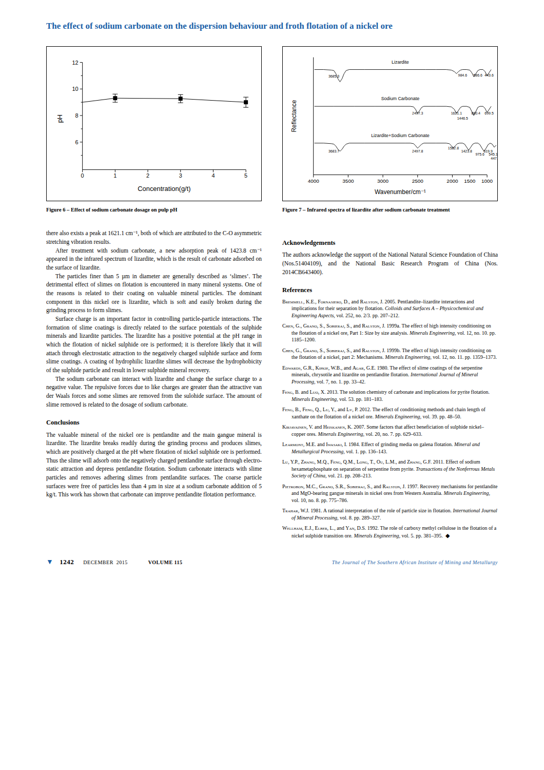The effect of sodium carbonate on the dispersion behaviour and froth flotation of a nickel ore
12 10 8 6 0 1 2 3 4 5 pH Concentration(g/t)
Figure 6 – Effect of sodium carbonate dosage on pulp pH
4000 3500 3000 2500 2000 1500 1000 Wavenumber/cm⁻¹ Reflectance Lizardite 3685.3 984.6 586.6 443.6 Sodium Carbonate 2497.3 1621.1 1446.5 880.4 699.5 Lizardite+Sodium Carbonate 3683.7 2497.8 1582.8 1423.8 975.6 619.9 545.1 447.9
Figure 7 – Infrared spectra of lizardite after sodium carbonate treatment
there also exists a peak at 1621.1 cm⁻¹, both of which are attributed to the C-O asymmetric stretching vibration results.
After treatment with sodium carbonate, a new adsorption peak of 1423.8 cm⁻¹ appeared in the infrared spectrum of lizardite, which is the result of carbonate adsorbed on the surface of lizardite.
The particles finer than 5 µm in diameter are generally described as ‘slimes’. The detrimental effect of slimes on flotation is encountered in many mineral systems. One of the reasons is related to their coating on valuable mineral particles. The dominant component in this nickel ore is lizardite, which is soft and easily broken during the grinding process to form slimes.
Surface charge is an important factor in controlling particle-particle interactions. The formation of slime coatings is directly related to the surface potentials of the sulphide minerals and lizardite particles. The lizardite has a positive potential at the pH range in which the flotation of nickel sulphide ore is performed; it is therefore likely that it will attach through electrostatic attraction to the negatively charged sulphide surface and form slime coatings. A coating of hydrophilic lizardite slimes will decrease the hydrophobicity of the sulphide particle and result in lower sulphide mineral recovery.
The sodium carbonate can interact with lizardite and change the surface charge to a negative value. The repulsive forces due to like charges are greater than the attractive van der Waals forces and some slimes are removed from the sulohide surface. The amount of slime removed is related to the dosage of sodium carbonate.
Conclusions
The valuable mineral of the nickel ore is pentlandite and the main gangue mineral is lizardite. The lizardite breaks readily during the grinding process and produces slimes, which are positively charged at the pH where flotation of nickel sulphide ore is performed. Thus the slime will adsorb onto the negatively charged pentlandite surface through electro-static attraction and depress pentlandite flotation. Sodium carbonate interacts with slime particles and removes adhering slimes from pentlandite surfaces. The coarse particle surfaces were free of particles less than 4 µm in size at a sodium carbonate addition of 5 kg/t. This work has shown that carbonate can improve pentlandite flotation performance.
Acknowledgements
The authors acknowledge the support of the National Natural Science Foundation of China (Nos.51404109), and the National Basic Research Program of China (Nos. 2014CB643400).
References
Bremmell, K.E., Fornasiero, D., and Ralston, J. 2005. Pentlandite–lizardite interactions and implications for their separation by flotation. Colloids and Surfaces A – Physicochemical and Engineering Aspects, vol. 252, no. 2/3. pp. 207–212.
Chen, G., Grano, S., Sobieraj, S., and Ralston, J. 1999a. The effect of high intensity conditioning on the flotation of a nickel ore, Part 1: Size by size analysis. Minerals Engineering, vol. 12, no. 10. pp. 1185–1200.
Chen, G., Grano, S., Sobieraj, S., and Ralston, J. 1999b. The effect of high intensity conditioning on the flotation of a nickel, part 2: Mechanisms. Minerals Engineering, vol. 12, no. 11. pp. 1359–1373.
Edwards, G.R., Kipkie, W.B., and Agar, G.E. 1980. The effect of slime coatings of the serpentine minerals, chrysotile and lizardite on pentlandite flotation. International Journal of Mineral Processing, vol. 7, no. 1. pp. 33–42.
Feng, B. and Luo, X. 2013. The solution chemistry of carbonate and implications for pyrite flotation. Minerals Engineering, vol. 53. pp. 181–183.
Feng, B., Feng, Q., Lu, Y., and Lv, P. 2012. The effect of conditioning methods and chain length of xanthate on the flotation of a nickel ore. Minerals Engineering, vol. 39. pp. 48–50.
Kirjavainen, V. and Heiskanen, K. 2007. Some factors that affect beneficiation of sulphide nickel–copper ores. Minerals Engineering, vol. 20, no. 7. pp. 629–633.
Learmont, M.E. and Iwasaki, I. 1984. Effect of grinding media on galena flotation. Mineral and Metallurgical Processing, vol. 1. pp. 136–143.
Lu, Y.P., Zhang, M.Q., Feng, Q.M., Long, T., Ou, L.M., and Zhang, G.F. 2011. Effect of sodium hexametaphosphate on separation of serpentine from pyrite. Transactions of the Nonferrous Metals Society of China, vol. 21. pp. 208–213.
Pietrobon, M.C., Grano, S.R., Sobieraj, S., and Ralston, J. 1997. Recovery mechanisms for pentlandite and MgO-bearing gangue minerals in nickel ores from Western Australia. Minerals Engineering, vol. 10, no. 8. pp. 775–786.
Trahar, W.J. 1981. A rational interpretation of the role of particle size in flotation. International Journal of Mineral Processing, vol. 8. pp. 289–327.
Wellham, E.J., Elber, L., and Yan, D.S. 1992. The role of carboxy methyl cellulose in the flotation of a nickel sulphide transition ore. Minerals Engineering, vol. 5. pp. 381–395. ◆
▼ 1242 DECEMBER 2015 VOLUME 115 The Journal of The Southern African Institute of Mining and Metallurgy